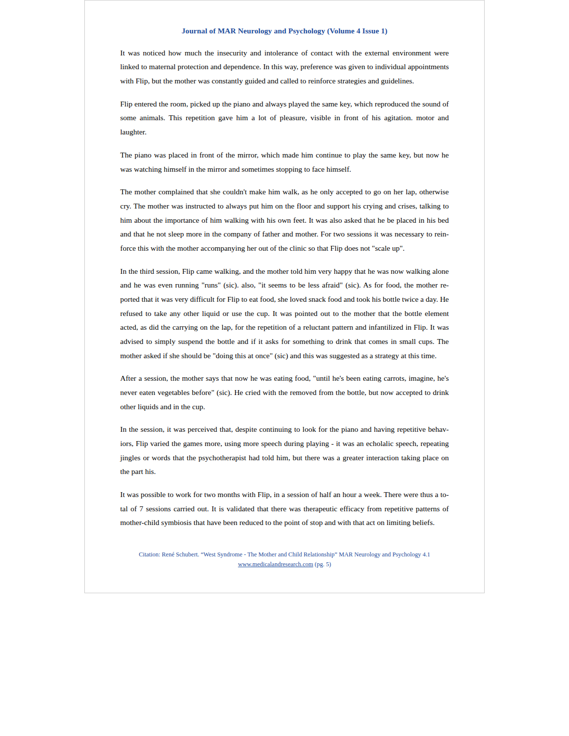Journal of MAR Neurology and Psychology (Volume 4 Issue 1)
It was noticed how much the insecurity and intolerance of contact with the external environment were linked to maternal protection and dependence. In this way, preference was given to individual appointments with Flip, but the mother was constantly guided and called to reinforce strategies and guidelines.
Flip entered the room, picked up the piano and always played the same key, which reproduced the sound of some animals. This repetition gave him a lot of pleasure, visible in front of his agitation. motor and laughter.
The piano was placed in front of the mirror, which made him continue to play the same key, but now he was watching himself in the mirror and sometimes stopping to face himself.
The mother complained that she couldn't make him walk, as he only accepted to go on her lap, otherwise cry. The mother was instructed to always put him on the floor and support his crying and crises, talking to him about the importance of him walking with his own feet. It was also asked that he be placed in his bed and that he not sleep more in the company of father and mother. For two sessions it was necessary to reinforce this with the mother accompanying her out of the clinic so that Flip does not "scale up".
In the third session, Flip came walking, and the mother told him very happy that he was now walking alone and he was even running "runs" (sic). also, "it seems to be less afraid" (sic). As for food, the mother reported that it was very difficult for Flip to eat food, she loved snack food and took his bottle twice a day. He refused to take any other liquid or use the cup. It was pointed out to the mother that the bottle element acted, as did the carrying on the lap, for the repetition of a reluctant pattern and infantilized in Flip. It was advised to simply suspend the bottle and if it asks for something to drink that comes in small cups. The mother asked if she should be "doing this at once" (sic) and this was suggested as a strategy at this time.
After a session, the mother says that now he was eating food, "until he's been eating carrots, imagine, he's never eaten vegetables before" (sic). He cried with the removed from the bottle, but now accepted to drink other liquids and in the cup.
In the session, it was perceived that, despite continuing to look for the piano and having repetitive behaviors, Flip varied the games more, using more speech during playing - it was an echolalic speech, repeating jingles or words that the psychotherapist had told him, but there was a greater interaction taking place on the part his.
It was possible to work for two months with Flip, in a session of half an hour a week. There were thus a total of 7 sessions carried out. It is validated that there was therapeutic efficacy from repetitive patterns of mother-child symbiosis that have been reduced to the point of stop and with that act on limiting beliefs.
Citation: René Schubert. “West Syndrome - The Mother and Child Relationship” MAR Neurology and Psychology 4.1
www.medicalandresearch.com (pg. 5)